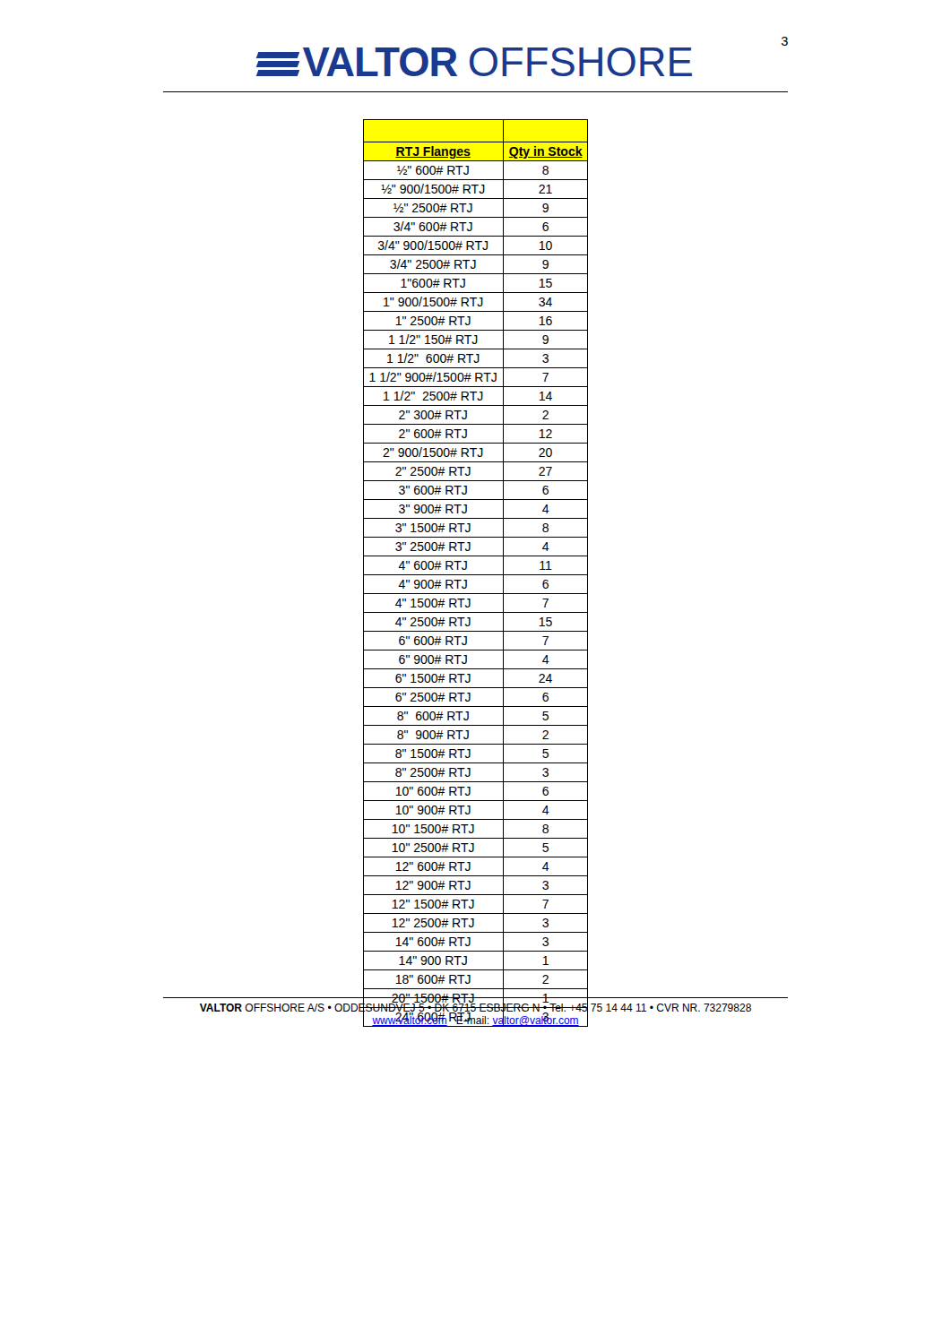3
VALTOR OFFSHORE
| RTJ Flanges | Qty in Stock |
| --- | --- |
| ½" 600# RTJ | 8 |
| ½" 900/1500# RTJ | 21 |
| ½" 2500# RTJ | 9 |
| 3/4" 600# RTJ | 6 |
| 3/4" 900/1500# RTJ | 10 |
| 3/4" 2500# RTJ | 9 |
| 1"600# RTJ | 15 |
| 1" 900/1500# RTJ | 34 |
| 1" 2500# RTJ | 16 |
| 1 1/2" 150# RTJ | 9 |
| 1 1/2" 600# RTJ | 3 |
| 1 1/2" 900#/1500# RTJ | 7 |
| 1 1/2" 2500# RTJ | 14 |
| 2" 300# RTJ | 2 |
| 2" 600# RTJ | 12 |
| 2" 900/1500# RTJ | 20 |
| 2" 2500# RTJ | 27 |
| 3" 600# RTJ | 6 |
| 3" 900# RTJ | 4 |
| 3" 1500# RTJ | 8 |
| 3" 2500# RTJ | 4 |
| 4" 600# RTJ | 11 |
| 4" 900# RTJ | 6 |
| 4" 1500# RTJ | 7 |
| 4" 2500# RTJ | 15 |
| 6" 600# RTJ | 7 |
| 6" 900# RTJ | 4 |
| 6" 1500# RTJ | 24 |
| 6" 2500# RTJ | 6 |
| 8" 600# RTJ | 5 |
| 8" 900# RTJ | 2 |
| 8" 1500# RTJ | 5 |
| 8" 2500# RTJ | 3 |
| 10" 600# RTJ | 6 |
| 10" 900# RTJ | 4 |
| 10" 1500# RTJ | 8 |
| 10" 2500# RTJ | 5 |
| 12" 600# RTJ | 4 |
| 12" 900# RTJ | 3 |
| 12" 1500# RTJ | 7 |
| 12" 2500# RTJ | 3 |
| 14" 600# RTJ | 3 |
| 14" 900 RTJ | 1 |
| 18" 600# RTJ | 2 |
| 20" 1500# RTJ | 1 |
| 24" 600# RTJ | 3 |
VALTOR OFFSHORE A/S • ODDESUNDVEJ 5 • DK 6715 ESBJERG N • Tel. +45 75 14 44 11 • CVR NR. 73279828
www.valtor.com E-mail: valtor@valtor.com